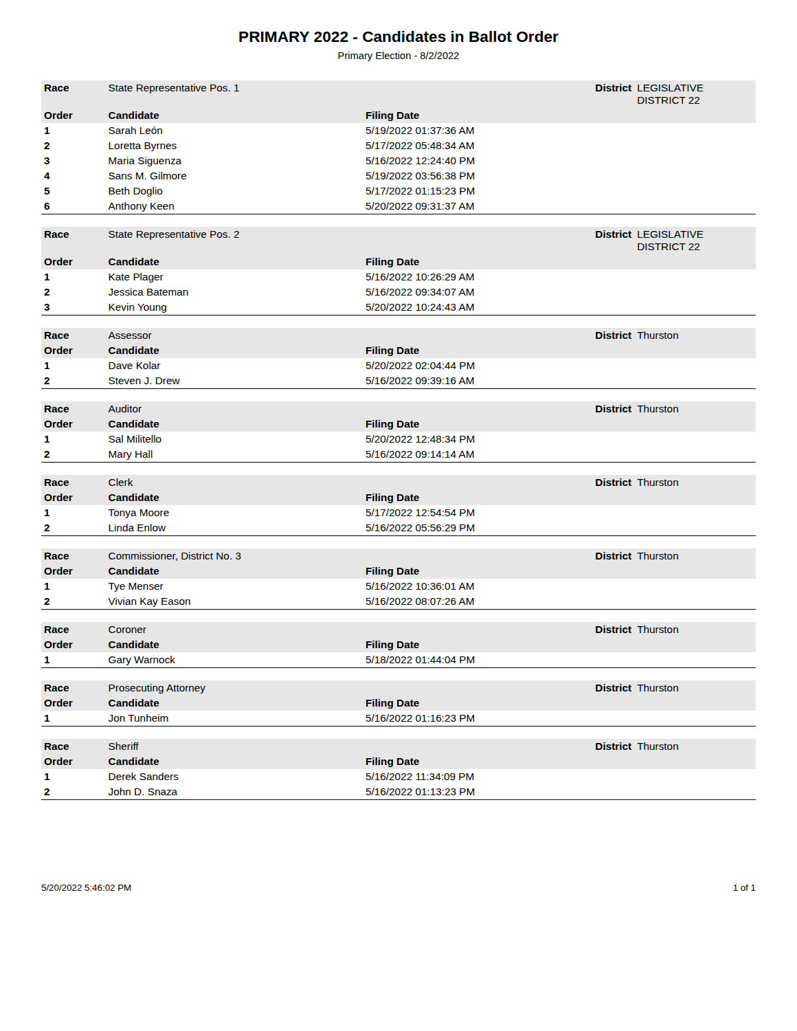PRIMARY 2022 - Candidates in Ballot Order
Primary Election - 8/2/2022
| Race | State Representative Pos. 1 | | District | LEGISLATIVE DISTRICT 22 |
| Order | Candidate | Filing Date |
| 1 | Sarah León | 5/19/2022 01:37:36 AM |
| 2 | Loretta Byrnes | 5/17/2022 05:48:34 AM |
| 3 | Maria Siguenza | 5/16/2022 12:24:40 PM |
| 4 | Sans M. Gilmore | 5/19/2022 03:56:38 PM |
| 5 | Beth Doglio | 5/17/2022 01:15:23 PM |
| 6 | Anthony Keen | 5/20/2022 09:31:37 AM |
| Race | State Representative Pos. 2 | | District | LEGISLATIVE DISTRICT 22 |
| Order | Candidate | Filing Date |
| 1 | Kate Plager | 5/16/2022 10:26:29 AM |
| 2 | Jessica Bateman | 5/16/2022 09:34:07 AM |
| 3 | Kevin Young | 5/20/2022 10:24:43 AM |
| Race | Assessor | | District | Thurston |
| Order | Candidate | Filing Date |
| 1 | Dave Kolar | 5/20/2022 02:04:44 PM |
| 2 | Steven J. Drew | 5/16/2022 09:39:16 AM |
| Race | Auditor | | District | Thurston |
| Order | Candidate | Filing Date |
| 1 | Sal Militello | 5/20/2022 12:48:34 PM |
| 2 | Mary Hall | 5/16/2022 09:14:14 AM |
| Race | Clerk | | District | Thurston |
| Order | Candidate | Filing Date |
| 1 | Tonya Moore | 5/17/2022 12:54:54 PM |
| 2 | Linda Enlow | 5/16/2022 05:56:29 PM |
| Race | Commissioner, District No. 3 | | District | Thurston |
| Order | Candidate | Filing Date |
| 1 | Tye Menser | 5/16/2022 10:36:01 AM |
| 2 | Vivian Kay Eason | 5/16/2022 08:07:26 AM |
| Race | Coroner | | District | Thurston |
| Order | Candidate | Filing Date |
| 1 | Gary Warnock | 5/18/2022 01:44:04 PM |
| Race | Prosecuting Attorney | | District | Thurston |
| Order | Candidate | Filing Date |
| 1 | Jon Tunheim | 5/16/2022 01:16:23 PM |
| Race | Sheriff | | District | Thurston |
| Order | Candidate | Filing Date |
| 1 | Derek Sanders | 5/16/2022 11:34:09 PM |
| 2 | John D. Snaza | 5/16/2022 01:13:23 PM |
5/20/2022 5:46:02 PM 1 of 1